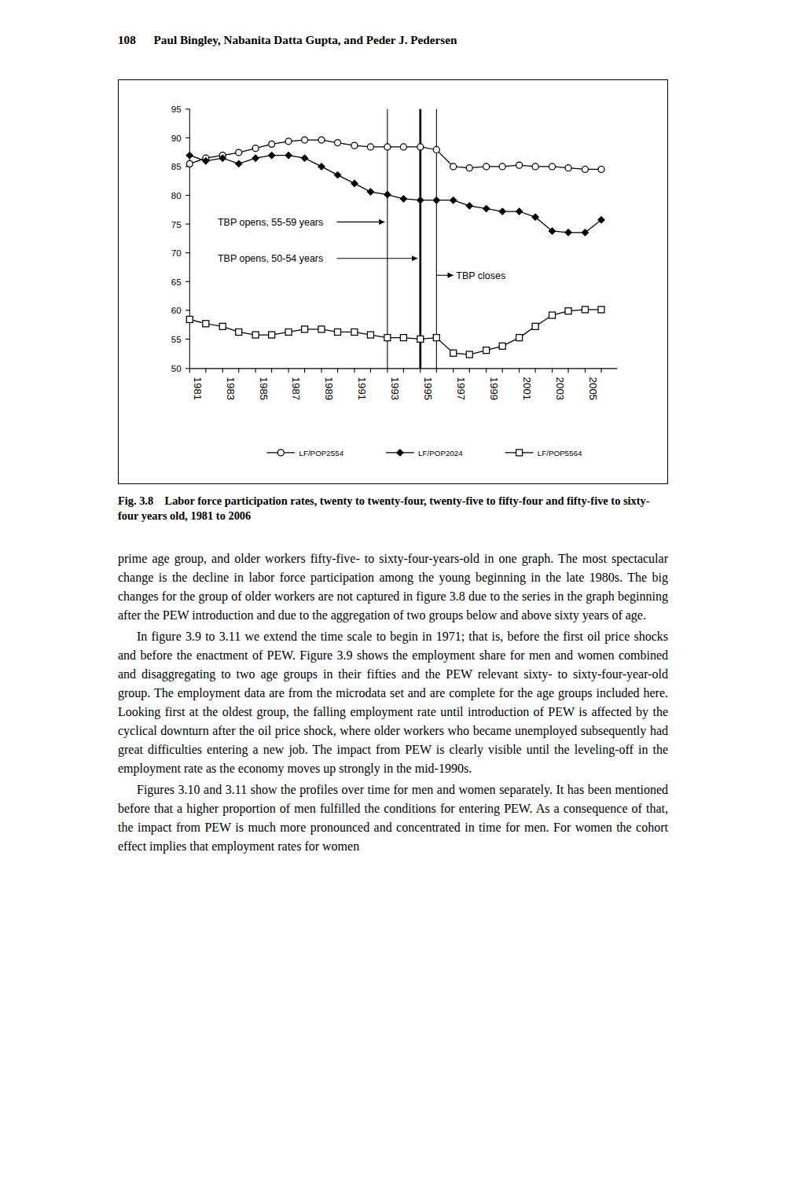108 Paul Bingley, Nabanita Datta Gupta, and Peder J. Pedersen
Labor force participation rates by age group, 1981 to 2006 Line chart showing labor force participation rates (percent, vertical axis from 50 to 95) for three age groups from 1981 to 2006: ages 25 to 54 (open circles), ages 20 to 24 (filled diamonds), and ages 55 to 64 (open squares). Vertical reference lines mark when the Transitional Benefits Program opens for 55 to 59 year olds, opens for 50 to 54 year olds, and closes. 95 90 85 80 75 70 65 60 55 50 1981 1983 1985 1987 1989 1991 1993 1995 1997 1999 2001 2003 2005 TBP opens, 55-59 years TBP opens, 50-54 years TBP closes LF/POP2554 LF/POP2024 LF/POP5564
Fig. 3.8 Labor force participation rates, twenty to twenty-four, twenty-five to fifty-four and fifty-five to sixty-four years old, 1981 to 2006
prime age group, and older workers fifty-five- to sixty-four-years-old in one graph. The most spectacular change is the decline in labor force participation among the young beginning in the late 1980s. The big changes for the group of older workers are not captured in figure 3.8 due to the series in the graph beginning after the PEW introduction and due to the aggregation of two groups below and above sixty years of age.
In figure 3.9 to 3.11 we extend the time scale to begin in 1971; that is, before the first oil price shocks and before the enactment of PEW. Figure 3.9 shows the employment share for men and women combined and disaggregating to two age groups in their fifties and the PEW relevant sixty- to sixty-four-year-old group. The employment data are from the microdata set and are complete for the age groups included here. Looking first at the oldest group, the falling employment rate until introduction of PEW is affected by the cyclical downturn after the oil price shock, where older workers who became unemployed subsequently had great difficulties entering a new job. The impact from PEW is clearly visible until the leveling-off in the employment rate as the economy moves up strongly in the mid-1990s.
Figures 3.10 and 3.11 show the profiles over time for men and women separately. It has been mentioned before that a higher proportion of men fulfilled the conditions for entering PEW. As a consequence of that, the impact from PEW is much more pronounced and concentrated in time for men. For women the cohort effect implies that employment rates for women